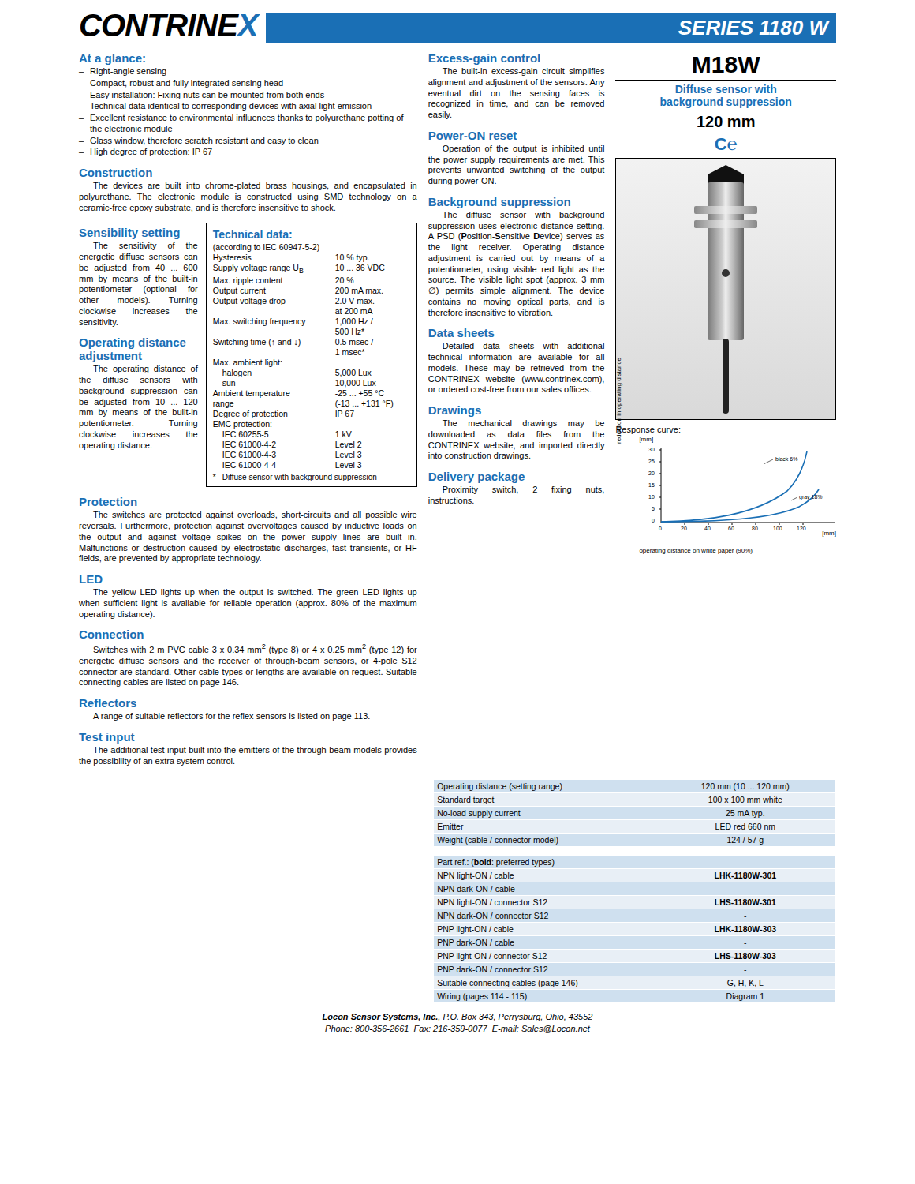CONTRINEX
SERIES 1180 W
At a glance:
Right-angle sensing
Compact, robust and fully integrated sensing head
Easy installation: Fixing nuts can be mounted from both ends
Technical data identical to corresponding devices with axial light emission
Excellent resistance to environmental influences thanks to polyurethane potting of the electronic module
Glass window, therefore scratch resistant and easy to clean
High degree of protection: IP 67
Construction
The devices are built into chrome-plated brass housings, and encapsulated in polyurethane. The electronic module is constructed using SMD technology on a ceramic-free epoxy substrate, and is therefore insensitive to shock.
Sensibility setting
The sensitivity of the energetic diffuse sensors can be adjusted from 40 ... 600 mm by means of the built-in potentiometer (optional for other models). Turning clockwise increases the sensitivity.
Operating distance adjustment
The operating distance of the diffuse sensors with background suppression can be adjusted from 10 ... 120 mm by means of the built-in potentiometer. Turning clockwise increases the operating distance.
Technical data:
| (according to IEC 60947-5-2) |
| Hysteresis | 10 % typ. |
| Supply voltage range U B | 10 ... 36 VDC |
| Max. ripple content | 20 % |
| Output current | 200 mA max. |
| Output voltage drop | 2.0 V max. |
| | at 200 mA |
| Max. switching frequency | 1,000 Hz / |
| | 500 Hz* |
| Switching time (↑ and ↓) | 0.5 msec / |
| | 1 msec* |
| Max. ambient light: | |
| halogen | 5,000 Lux |
| sun | 10,000 Lux |
| Ambient temperature | -25 ... +55 °C |
| range | (-13 ... +131 °F) |
| Degree of protection | IP 67 |
| EMC protection: | |
| IEC 60255-5 | 1 kV |
| IEC 61000-4-2 | Level 2 |
| IEC 61000-4-3 | Level 3 |
| IEC 61000-4-4 | Level 3 |
*Diffuse sensor with background suppression
Protection
The switches are protected against overloads, short-circuits and all possible wire reversals. Furthermore, protection against overvoltages caused by inductive loads on the output and against voltage spikes on the power supply lines are built in. Malfunctions or destruction caused by electrostatic discharges, fast transients, or HF fields, are prevented by appropriate technology.
LED
The yellow LED lights up when the output is switched. The green LED lights up when sufficient light is available for reliable operation (approx. 80% of the maximum operating distance).
Connection
Switches with 2 m PVC cable 3 x 0.34 mm2 (type 8) or 4 x 0.25 mm2 (type 12) for energetic diffuse sensors and the receiver of through-beam sensors, or 4-pole S12 connector are standard. Other cable types or lengths are available on request. Suitable connecting cables are listed on page 146.
Reflectors
A range of suitable reflectors for the reflex sensors is listed on page 113.
Test input
The additional test input built into the emitters of the through-beam models provides the possibility of an extra system control.
Excess-gain control
The built-in excess-gain circuit simplifies alignment and adjustment of the sensors. Any eventual dirt on the sensing faces is recognized in time, and can be removed easily.
Power-ON reset
Operation of the output is inhibited until the power supply requirements are met. This prevents unwanted switching of the output during power-ON.
Background suppression
The diffuse sensor with background suppression uses electronic distance setting. A PSD (Position-Sensitive Device) serves as the light receiver. Operating distance adjustment is carried out by means of a potentiometer, using visible red light as the source. The visible light spot (approx. 3 mm ∅) permits simple alignment. The device contains no moving optical parts, and is therefore insensitive to vibration.
Data sheets
Detailed data sheets with additional technical information are available for all models. These may be retrieved from the CONTRINEX website (www.contrinex.com), or ordered cost-free from our sales offices.
Drawings
The mechanical drawings may be downloaded as data files from the CONTRINEX website, and imported directly into construction drawings.
Delivery package
Proximity switch, 2 fixing nuts, instructions.
M18W
Diffuse sensor with
background suppression
120 mm
C℮
Response curve:
reduction in operating distance
[mm]
[mm]
30 25 20 15 10 5 0 0 20 40 60 80 100 120 black 6% gray 18%
operating distance on white paper (90%)
| Operating distance (setting range) | 120 mm (10 ... 120 mm) |
| Standard target | 100 x 100 mm white |
| No-load supply current | 25 mA typ. |
| Emitter | LED red 660 nm |
| Weight (cable / connector model) | 124 / 57 g |
| Part ref.: ( bold : preferred types) | |
| NPN light-ON / cable | LHK-1180W-301 |
| NPN dark-ON / cable | - |
| NPN light-ON / connector S12 | LHS-1180W-301 |
| NPN dark-ON / connector S12 | - |
| PNP light-ON / cable | LHK-1180W-303 |
| PNP dark-ON / cable | - |
| PNP light-ON / connector S12 | LHS-1180W-303 |
| PNP dark-ON / connector S12 | - |
| Suitable connecting cables (page 146) | G, H, K, L |
| Wiring (pages 114 - 115) | Diagram 1 |
Locon Sensor Systems, Inc., P.O. Box 343, Perrysburg, Ohio, 43552
Phone: 800-356-2661 Fax: 216-359-0077 E-mail: Sales@Locon.net